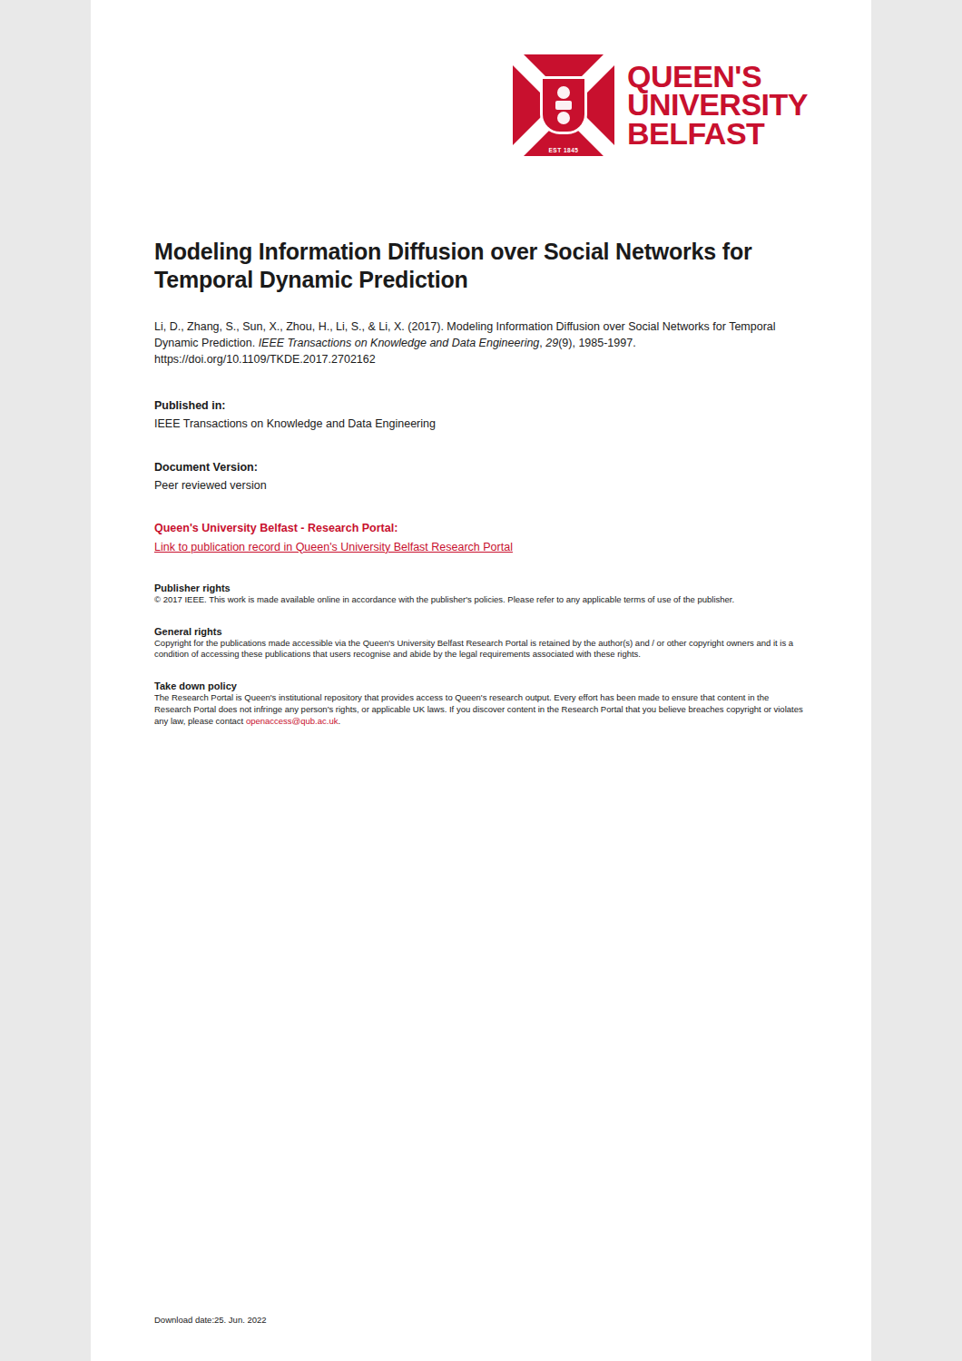EST 1845
QUEEN'S UNIVERSITY BELFAST
Modeling Information Diffusion over Social Networks for Temporal Dynamic Prediction
Li, D., Zhang, S., Sun, X., Zhou, H., Li, S., & Li, X. (2017). Modeling Information Diffusion over Social Networks for Temporal Dynamic Prediction. IEEE Transactions on Knowledge and Data Engineering, 29(9), 1985-1997. https://doi.org/10.1109/TKDE.2017.2702162
Published in:
IEEE Transactions on Knowledge and Data Engineering
Document Version:
Peer reviewed version
Queen's University Belfast - Research Portal:
Link to publication record in Queen's University Belfast Research Portal
Publisher rights
© 2017 IEEE. This work is made available online in accordance with the publisher's policies. Please refer to any applicable terms of use of the publisher.
General rights
Copyright for the publications made accessible via the Queen's University Belfast Research Portal is retained by the author(s) and / or other copyright owners and it is a condition of accessing these publications that users recognise and abide by the legal requirements associated with these rights.
Take down policy
The Research Portal is Queen's institutional repository that provides access to Queen's research output. Every effort has been made to ensure that content in the Research Portal does not infringe any person's rights, or applicable UK laws. If you discover content in the Research Portal that you believe breaches copyright or violates any law, please contact openaccess@qub.ac.uk.
Download date:25. Jun. 2022